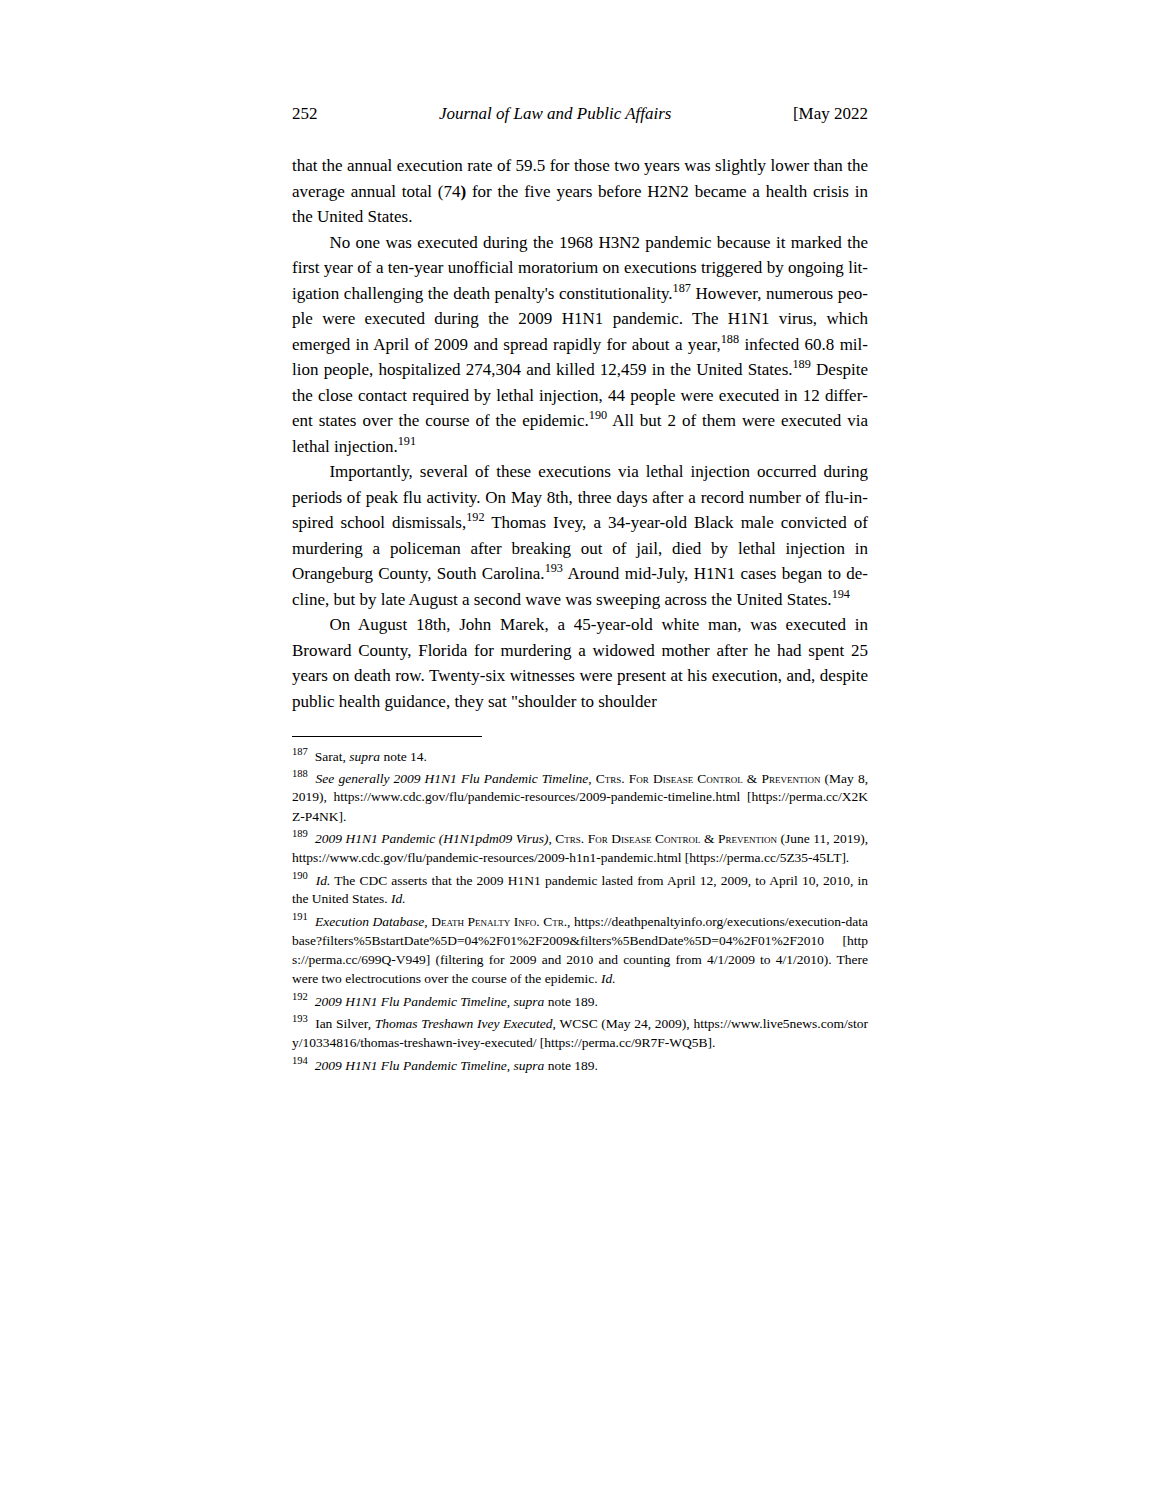252 Journal of Law and Public Affairs [May 2022
that the annual execution rate of 59.5 for those two years was slightly lower than the average annual total (74) for the five years before H2N2 became a health crisis in the United States.
No one was executed during the 1968 H3N2 pandemic because it marked the first year of a ten-year unofficial moratorium on executions triggered by ongoing litigation challenging the death penalty's constitutionality.187 However, numerous people were executed during the 2009 H1N1 pandemic. The H1N1 virus, which emerged in April of 2009 and spread rapidly for about a year,188 infected 60.8 million people, hospitalized 274,304 and killed 12,459 in the United States.189 Despite the close contact required by lethal injection, 44 people were executed in 12 different states over the course of the epidemic.190 All but 2 of them were executed via lethal injection.191
Importantly, several of these executions via lethal injection occurred during periods of peak flu activity. On May 8th, three days after a record number of flu-inspired school dismissals,192 Thomas Ivey, a 34-year-old Black male convicted of murdering a policeman after breaking out of jail, died by lethal injection in Orangeburg County, South Carolina.193 Around mid-July, H1N1 cases began to decline, but by late August a second wave was sweeping across the United States.194
On August 18th, John Marek, a 45-year-old white man, was executed in Broward County, Florida for murdering a widowed mother after he had spent 25 years on death row. Twenty-six witnesses were present at his execution, and, despite public health guidance, they sat "shoulder to shoulder
187 Sarat, supra note 14.
188 See generally 2009 H1N1 Flu Pandemic Timeline, Ctrs. For Disease Control & Prevention (May 8, 2019), https://www.cdc.gov/flu/pandemic-resources/2009-pandemic-timeline.html [https://perma.cc/X2KZ-P4NK].
189 2009 H1N1 Pandemic (H1N1pdm09 Virus), Ctrs. For Disease Control & Prevention (June 11, 2019), https://www.cdc.gov/flu/pandemic-resources/2009-h1n1-pandemic.html [https://perma.cc/5Z35-45LT].
190 Id. The CDC asserts that the 2009 H1N1 pandemic lasted from April 12, 2009, to April 10, 2010, in the United States. Id.
191 Execution Database, Death Penalty Info. Ctr., https://deathpenaltyinfo.org/executions/execution-database?filters%5BstartDate%5D=04%2F01%2F2009&filters%5BendDate%5D=04%2F01%2F2010 [https://perma.cc/699Q-V949] (filtering for 2009 and 2010 and counting from 4/1/2009 to 4/1/2010). There were two electrocutions over the course of the epidemic. Id.
192 2009 H1N1 Flu Pandemic Timeline, supra note 189.
193 Ian Silver, Thomas Treshawn Ivey Executed, WCSC (May 24, 2009), https://www.live5news.com/story/10334816/thomas-treshawn-ivey-executed/ [https://perma.cc/9R7F-WQ5B].
194 2009 H1N1 Flu Pandemic Timeline, supra note 189.